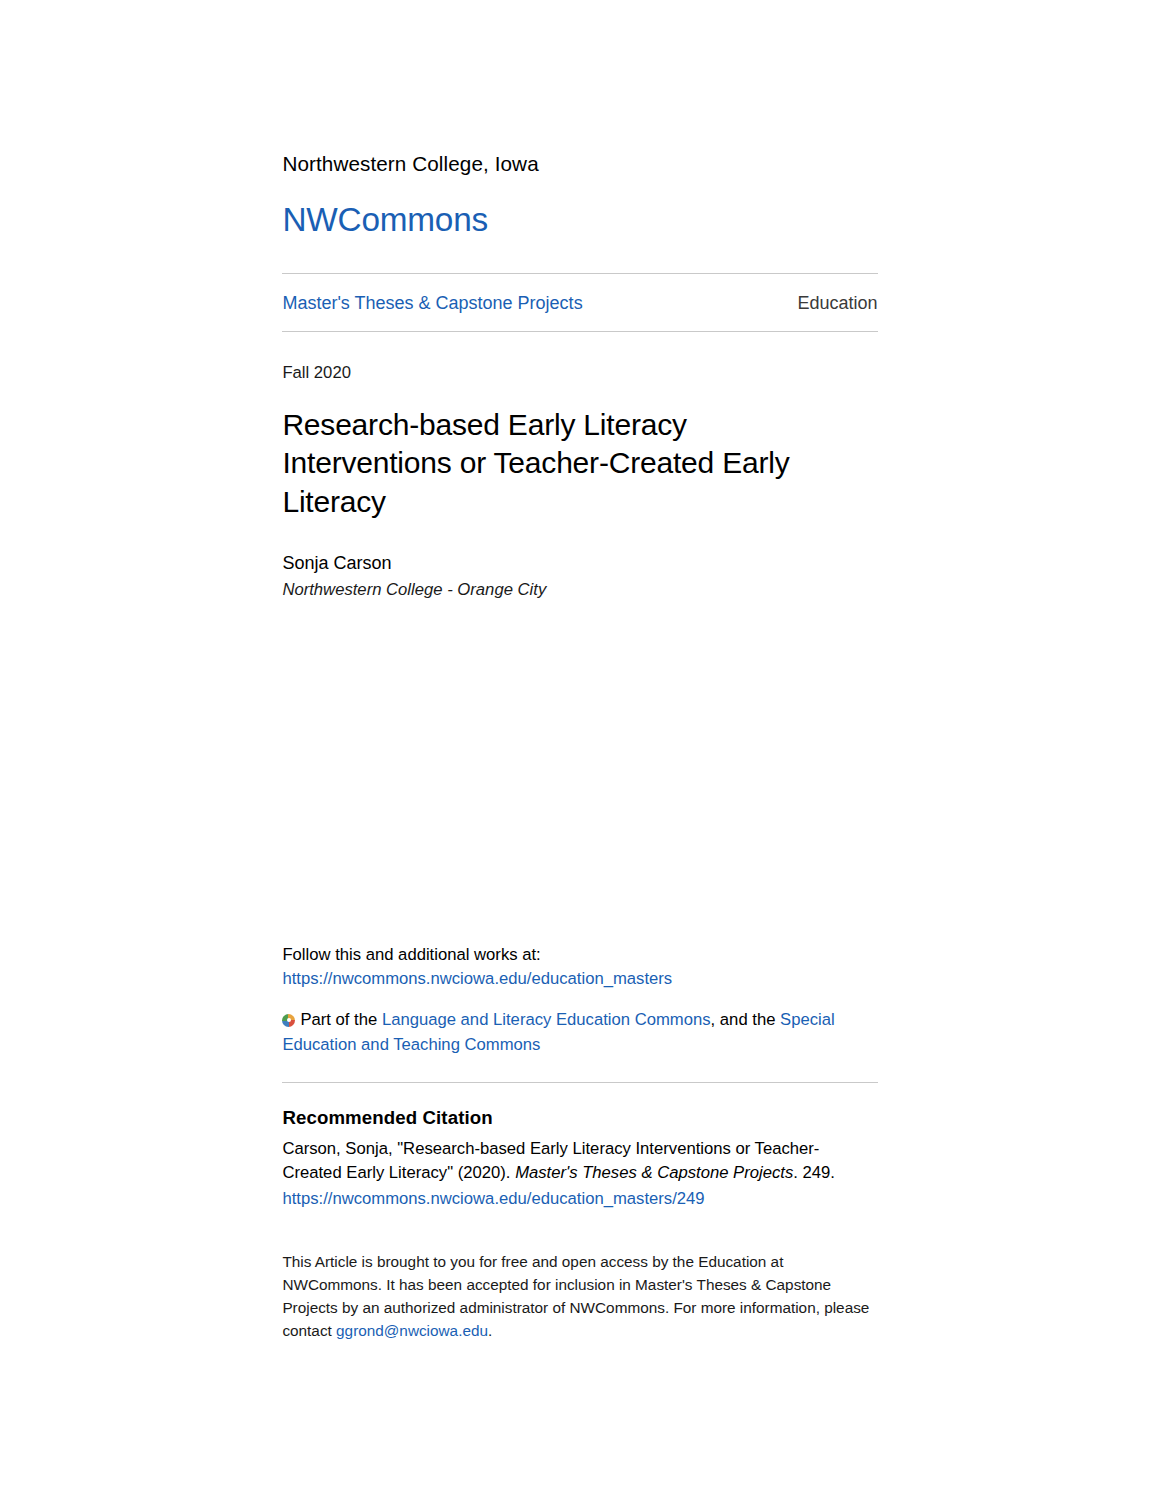Northwestern College, Iowa
NWCommons
Master's Theses & Capstone Projects Education
Fall 2020
Research-based Early Literacy Interventions or Teacher-Created Early Literacy
Sonja Carson
Northwestern College - Orange City
Follow this and additional works at: https://nwcommons.nwciowa.edu/education_masters
Part of the Language and Literacy Education Commons, and the Special Education and Teaching Commons
Recommended Citation
Carson, Sonja, "Research-based Early Literacy Interventions or Teacher-Created Early Literacy" (2020). Master's Theses & Capstone Projects. 249. https://nwcommons.nwciowa.edu/education_masters/249
This Article is brought to you for free and open access by the Education at NWCommons. It has been accepted for inclusion in Master's Theses & Capstone Projects by an authorized administrator of NWCommons. For more information, please contact ggrond@nwciowa.edu.